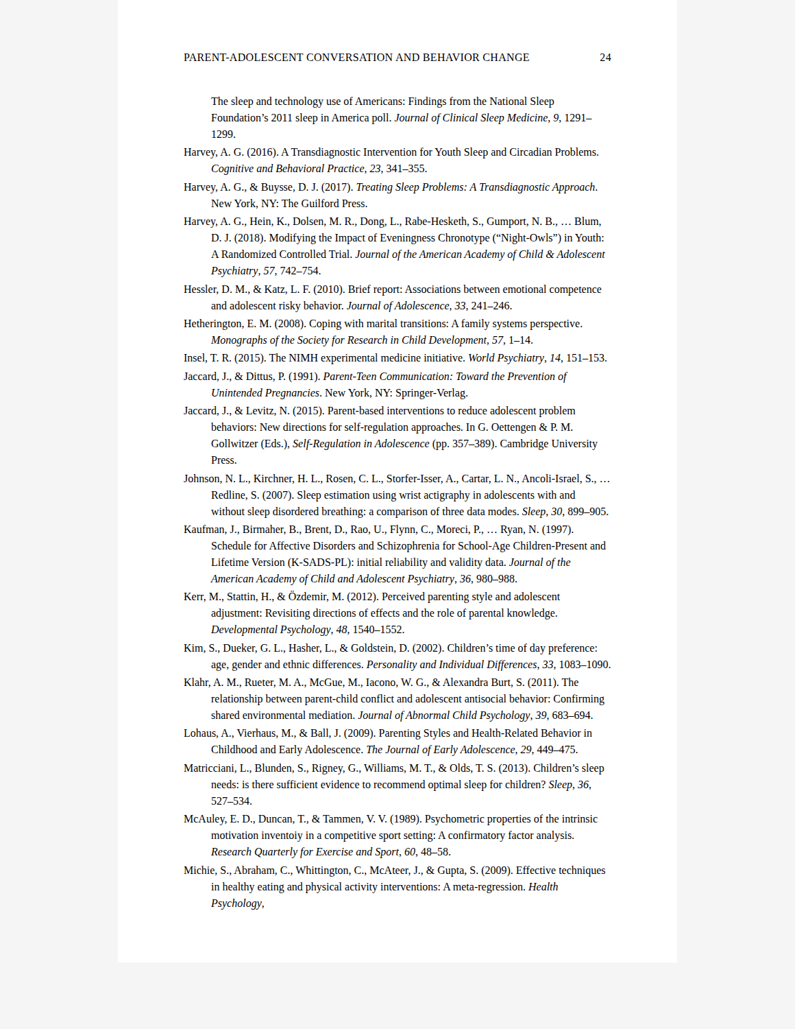Parent-Adolescent Conversation and Behavior Change 24
The sleep and technology use of Americans: Findings from the National Sleep Foundation’s 2011 sleep in America poll. Journal of Clinical Sleep Medicine, 9, 1291–1299.
Harvey, A. G. (2016). A Transdiagnostic Intervention for Youth Sleep and Circadian Problems. Cognitive and Behavioral Practice, 23, 341–355.
Harvey, A. G., & Buysse, D. J. (2017). Treating Sleep Problems: A Transdiagnostic Approach. New York, NY: The Guilford Press.
Harvey, A. G., Hein, K., Dolsen, M. R., Dong, L., Rabe-Hesketh, S., Gumport, N. B., … Blum, D. J. (2018). Modifying the Impact of Eveningness Chronotype (“Night-Owls”) in Youth: A Randomized Controlled Trial. Journal of the American Academy of Child & Adolescent Psychiatry, 57, 742–754.
Hessler, D. M., & Katz, L. F. (2010). Brief report: Associations between emotional competence and adolescent risky behavior. Journal of Adolescence, 33, 241–246.
Hetherington, E. M. (2008). Coping with marital transitions: A family systems perspective. Monographs of the Society for Research in Child Development, 57, 1–14.
Insel, T. R. (2015). The NIMH experimental medicine initiative. World Psychiatry, 14, 151–153.
Jaccard, J., & Dittus, P. (1991). Parent-Teen Communication: Toward the Prevention of Unintended Pregnancies. New York, NY: Springer-Verlag.
Jaccard, J., & Levitz, N. (2015). Parent-based interventions to reduce adolescent problem behaviors: New directions for self-regulation approaches. In G. Oettengen & P. M. Gollwitzer (Eds.), Self-Regulation in Adolescence (pp. 357–389). Cambridge University Press.
Johnson, N. L., Kirchner, H. L., Rosen, C. L., Storfer-Isser, A., Cartar, L. N., Ancoli-Israel, S., … Redline, S. (2007). Sleep estimation using wrist actigraphy in adolescents with and without sleep disordered breathing: a comparison of three data modes. Sleep, 30, 899–905.
Kaufman, J., Birmaher, B., Brent, D., Rao, U., Flynn, C., Moreci, P., … Ryan, N. (1997). Schedule for Affective Disorders and Schizophrenia for School-Age Children-Present and Lifetime Version (K-SADS-PL): initial reliability and validity data. Journal of the American Academy of Child and Adolescent Psychiatry, 36, 980–988.
Kerr, M., Stattin, H., & Özdemir, M. (2012). Perceived parenting style and adolescent adjustment: Revisiting directions of effects and the role of parental knowledge. Developmental Psychology, 48, 1540–1552.
Kim, S., Dueker, G. L., Hasher, L., & Goldstein, D. (2002). Children’s time of day preference: age, gender and ethnic differences. Personality and Individual Differences, 33, 1083–1090.
Klahr, A. M., Rueter, M. A., McGue, M., Iacono, W. G., & Alexandra Burt, S. (2011). The relationship between parent-child conflict and adolescent antisocial behavior: Confirming shared environmental mediation. Journal of Abnormal Child Psychology, 39, 683–694.
Lohaus, A., Vierhaus, M., & Ball, J. (2009). Parenting Styles and Health-Related Behavior in Childhood and Early Adolescence. The Journal of Early Adolescence, 29, 449–475.
Matricciani, L., Blunden, S., Rigney, G., Williams, M. T., & Olds, T. S. (2013). Children’s sleep needs: is there sufficient evidence to recommend optimal sleep for children? Sleep, 36, 527–534.
McAuley, E. D., Duncan, T., & Tammen, V. V. (1989). Psychometric properties of the intrinsic motivation inventoiy in a competitive sport setting: A confirmatory factor analysis. Research Quarterly for Exercise and Sport, 60, 48–58.
Michie, S., Abraham, C., Whittington, C., McAteer, J., & Gupta, S. (2009). Effective techniques in healthy eating and physical activity interventions: A meta-regression. Health Psychology,